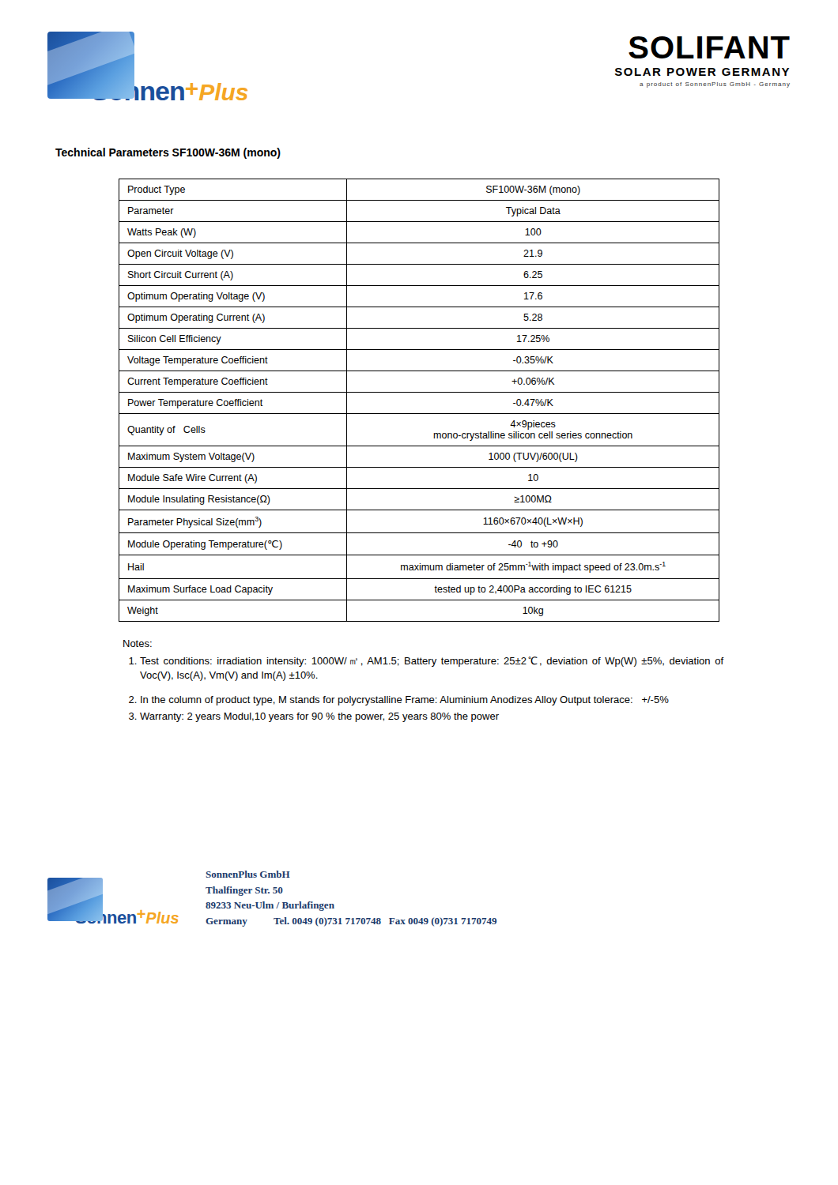Sonnen+Plus
SOLIFANT
SOLAR POWER GERMANY
a product of SonnenPlus GmbH - Germany
Technical Parameters SF100W-36M (mono)
| Product Type | SF100W-36M (mono) |
| Parameter | Typical Data |
| Watts Peak (W) | 100 |
| Open Circuit Voltage (V) | 21.9 |
| Short Circuit Current (A) | 6.25 |
| Optimum Operating Voltage (V) | 17.6 |
| Optimum Operating Current (A) | 5.28 |
| Silicon Cell Efficiency | 17.25% |
| Voltage Temperature Coefficient | -0.35%/K |
| Current Temperature Coefficient | +0.06%/K |
| Power Temperature Coefficient | -0.47%/K |
| Quantity of Cells | 4×9pieces mono-crystalline silicon cell series connection |
| Maximum System Voltage(V) | 1000 (TUV)/600(UL) |
| Module Safe Wire Current (A) | 10 |
| Module Insulating Resistance(Ω) | ≥100MΩ |
| Parameter Physical Size(mm 3 ) | 1160×670×40(L×W×H) |
| Module Operating Temperature(℃) | -40 to +90 |
| Hail | maximum diameter of 25mm -1 with impact speed of 23.0m.s -1 |
| Maximum Surface Load Capacity | tested up to 2,400Pa according to IEC 61215 |
| Weight | 10kg |
Notes:
Test conditions: irradiation intensity: 1000W/㎡, AM1.5; Battery temperature: 25±2℃, deviation of Wp(W) ±5%, deviation of Voc(V), Isc(A), Vm(V) and Im(A) ±10%.
In the column of product type, M stands for polycrystalline Frame: Aluminium Anodizes Alloy Output tolerace: +/-5%
Warranty: 2 years Modul,10 years for 90 % the power, 25 years 80% the power
Sonnen+Plus
SonnenPlus GmbH
Thalfinger Str. 50
89233 Neu-Ulm / Burlafingen
Germany Tel. 0049 (0)731 7170748 Fax 0049 (0)731 7170749